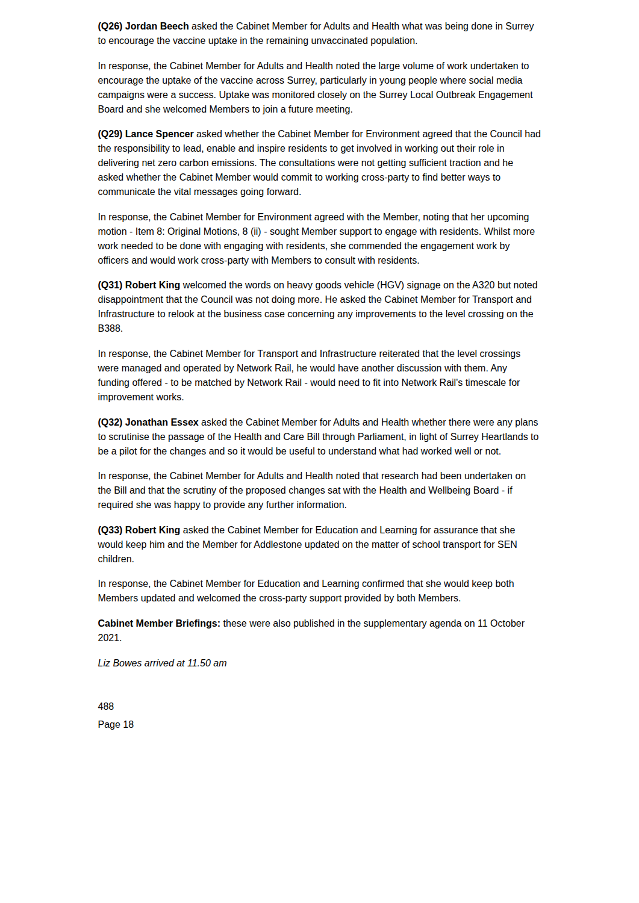(Q26) Jordan Beech asked the Cabinet Member for Adults and Health what was being done in Surrey to encourage the vaccine uptake in the remaining unvaccinated population.
In response, the Cabinet Member for Adults and Health noted the large volume of work undertaken to encourage the uptake of the vaccine across Surrey, particularly in young people where social media campaigns were a success. Uptake was monitored closely on the Surrey Local Outbreak Engagement Board and she welcomed Members to join a future meeting.
(Q29) Lance Spencer asked whether the Cabinet Member for Environment agreed that the Council had the responsibility to lead, enable and inspire residents to get involved in working out their role in delivering net zero carbon emissions. The consultations were not getting sufficient traction and he asked whether the Cabinet Member would commit to working cross-party to find better ways to communicate the vital messages going forward.
In response, the Cabinet Member for Environment agreed with the Member, noting that her upcoming motion - Item 8: Original Motions, 8 (ii) - sought Member support to engage with residents. Whilst more work needed to be done with engaging with residents, she commended the engagement work by officers and would work cross-party with Members to consult with residents.
(Q31) Robert King welcomed the words on heavy goods vehicle (HGV) signage on the A320 but noted disappointment that the Council was not doing more. He asked the Cabinet Member for Transport and Infrastructure to relook at the business case concerning any improvements to the level crossing on the B388.
In response, the Cabinet Member for Transport and Infrastructure reiterated that the level crossings were managed and operated by Network Rail, he would have another discussion with them. Any funding offered - to be matched by Network Rail - would need to fit into Network Rail's timescale for improvement works.
(Q32) Jonathan Essex asked the Cabinet Member for Adults and Health whether there were any plans to scrutinise the passage of the Health and Care Bill through Parliament, in light of Surrey Heartlands to be a pilot for the changes and so it would be useful to understand what had worked well or not.
In response, the Cabinet Member for Adults and Health noted that research had been undertaken on the Bill and that the scrutiny of the proposed changes sat with the Health and Wellbeing Board - if required she was happy to provide any further information.
(Q33) Robert King asked the Cabinet Member for Education and Learning for assurance that she would keep him and the Member for Addlestone updated on the matter of school transport for SEN children.
In response, the Cabinet Member for Education and Learning confirmed that she would keep both Members updated and welcomed the cross-party support provided by both Members.
Cabinet Member Briefings: these were also published in the supplementary agenda on 11 October 2021.
Liz Bowes arrived at 11.50 am
488
Page 18